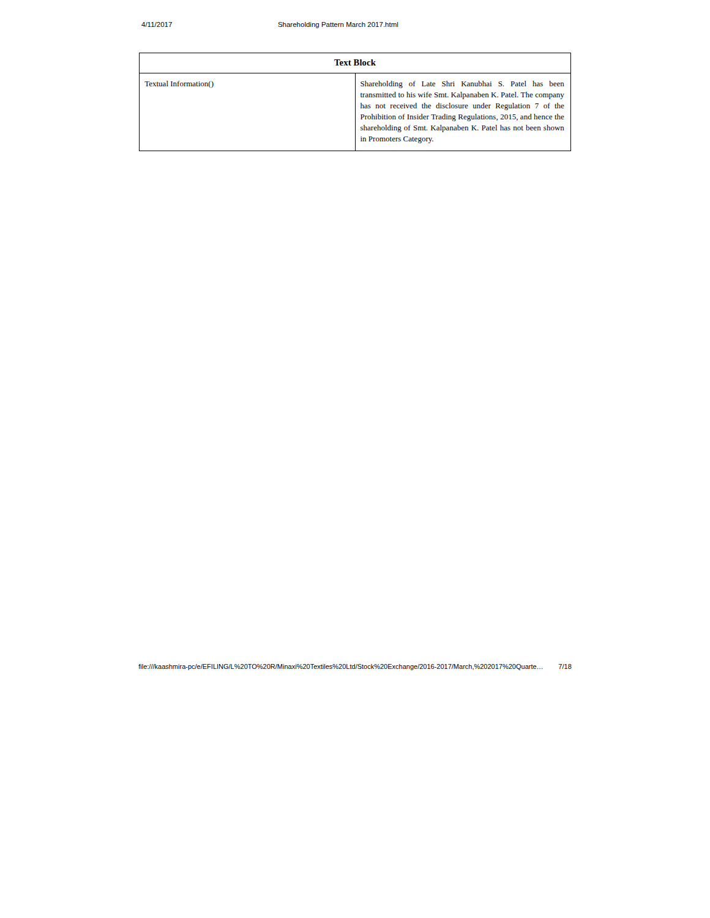4/11/2017 Shareholding Pattern March 2017.html
| Text Block |
| --- |
| Textual Information() | Shareholding of Late Shri Kanubhai S. Patel has been transmitted to his wife Smt. Kalpanaben K. Patel. The company has not received the disclosure under Regulation 7 of the Prohibition of Insider Trading Regulations, 2015, and hence the shareholding of Smt. Kalpanaben K. Patel has not been shown in Promoters Category. |
file:///kaashmira-pc/e/EFILING/L%20TO%20R/Minaxi%20Textiles%20Ltd/Stock%20Exchange/2016-2017/March,%202017%20Quarter/Shareholding%20Patter… 7/18